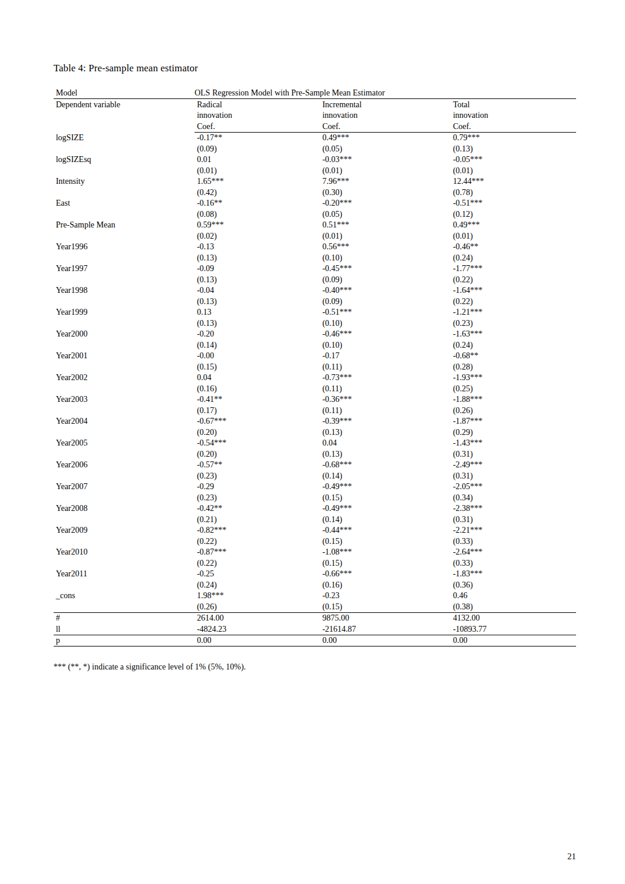Table 4: Pre-sample mean estimator
| Model | OLS Regression Model with Pre-Sample Mean Estimator |
| Dependent variable | Radical | Incremental | Total |
| innovation | innovation | innovation |
| Coef. | Coef. | Coef. |
| logSIZE | -0.17** | 0.49*** | 0.79*** |
| | (0.09) | (0.05) | (0.13) |
| logSIZEsq | 0.01 | -0.03*** | -0.05*** |
| | (0.01) | (0.01) | (0.01) |
| Intensity | 1.65*** | 7.96*** | 12.44*** |
| | (0.42) | (0.30) | (0.78) |
| East | -0.16** | -0.20*** | -0.51*** |
| | (0.08) | (0.05) | (0.12) |
| Pre-Sample Mean | 0.59*** | 0.51*** | 0.49*** |
| | (0.02) | (0.01) | (0.01) |
| Year1996 | -0.13 | 0.56*** | -0.46** |
| | (0.13) | (0.10) | (0.24) |
| Year1997 | -0.09 | -0.45*** | -1.77*** |
| | (0.13) | (0.09) | (0.22) |
| Year1998 | -0.04 | -0.40*** | -1.64*** |
| | (0.13) | (0.09) | (0.22) |
| Year1999 | 0.13 | -0.51*** | -1.21*** |
| | (0.13) | (0.10) | (0.23) |
| Year2000 | -0.20 | -0.46*** | -1.63*** |
| | (0.14) | (0.10) | (0.24) |
| Year2001 | -0.00 | -0.17 | -0.68** |
| | (0.15) | (0.11) | (0.28) |
| Year2002 | 0.04 | -0.73*** | -1.93*** |
| | (0.16) | (0.11) | (0.25) |
| Year2003 | -0.41** | -0.36*** | -1.88*** |
| | (0.17) | (0.11) | (0.26) |
| Year2004 | -0.67*** | -0.39*** | -1.87*** |
| | (0.20) | (0.13) | (0.29) |
| Year2005 | -0.54*** | 0.04 | -1.43*** |
| | (0.20) | (0.13) | (0.31) |
| Year2006 | -0.57** | -0.68*** | -2.49*** |
| | (0.23) | (0.14) | (0.31) |
| Year2007 | -0.29 | -0.49*** | -2.05*** |
| | (0.23) | (0.15) | (0.34) |
| Year2008 | -0.42** | -0.49*** | -2.38*** |
| | (0.21) | (0.14) | (0.31) |
| Year2009 | -0.82*** | -0.44*** | -2.21*** |
| | (0.22) | (0.15) | (0.33) |
| Year2010 | -0.87*** | -1.08*** | -2.64*** |
| | (0.22) | (0.15) | (0.33) |
| Year2011 | -0.25 | -0.66*** | -1.83*** |
| | (0.24) | (0.16) | (0.36) |
| _cons | 1.98*** | -0.23 | 0.46 |
| | (0.26) | (0.15) | (0.38) |
| # | 2614.00 | 9875.00 | 4132.00 |
| ll | -4824.23 | -21614.87 | -10893.77 |
| p | 0.00 | 0.00 | 0.00 |
*** (**, *) indicate a significance level of 1% (5%, 10%).
21